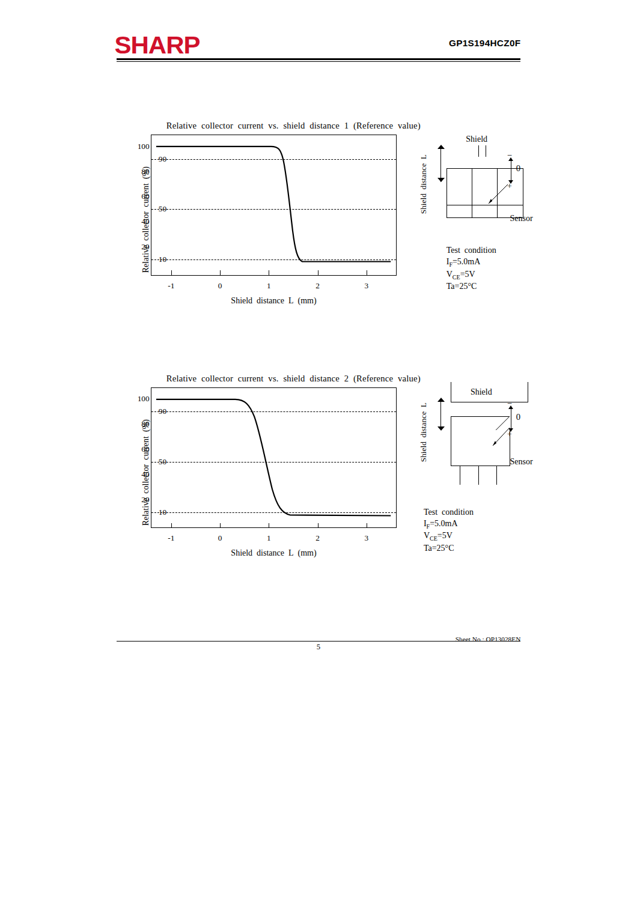SHARP
GP1S194HCZ0F
Relative collector current vs. shield distance 1 (Reference value)
Relative collector current (%)
100
80
60
40
20
90
50
10
-1
0
1
2
3
Shield distance L (mm)
Shield
Shield distance L
− + 0
Sensor
Test condition
IF=5.0mA
VCE=5V
Ta=25°C
Relative collector current vs. shield distance 2 (Reference value)
Relative collector current (%)
100
80
60
40
20
90
50
10
-1
0
1
2
3
Shield distance L (mm)
Shield
Shield distance L
− + 0
Sensor
Test condition
IF=5.0mA
VCE=5V
Ta=25°C
Sheet No.: OP13028EN
5